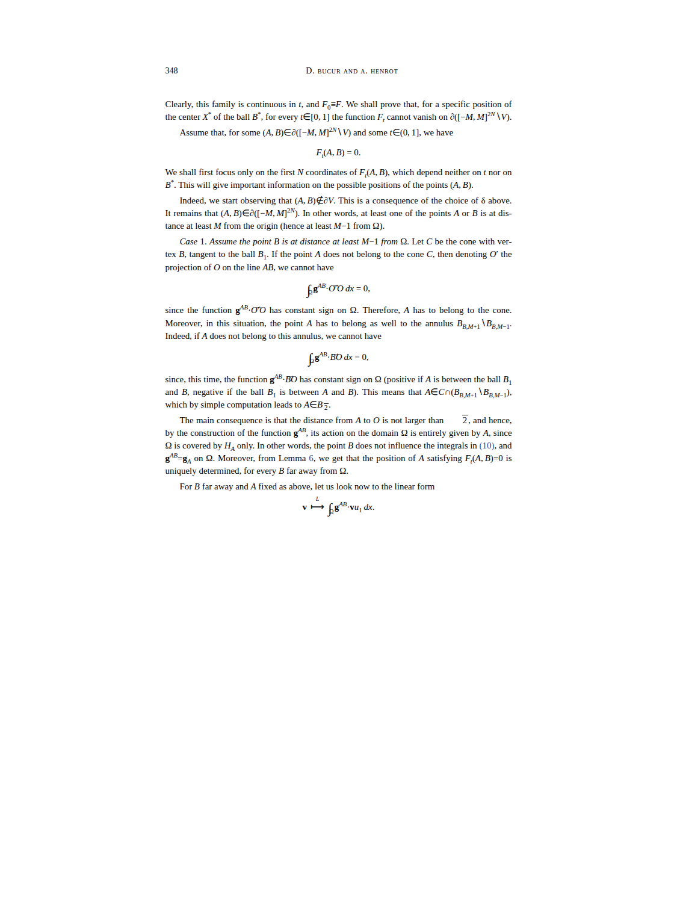348
D. BUCUR AND A. HENROT
Clearly, this family is continuous in t, and F0≡F. We shall prove that, for a specific position of the center X* of the ball B*, for every t∈[0, 1] the function Ft cannot vanish on ∂([−M, M]2N∖V).
Assume that, for some (A, B)∈∂([−M, M]2N∖V) and some t∈(0, 1], we have
Ft(A, B) = 0.
We shall first focus only on the first N coordinates of Ft(A, B), which depend neither on t nor on B*. This will give important information on the possible positions of the points (A, B).
Indeed, we start observing that (A, B)∉∂V. This is a consequence of the choice of δ above. It remains that (A, B)∈∂([−M, M]2N). In other words, at least one of the points A or B is at distance at least M from the origin (hence at least M−1 from Ω).
Case 1. Assume the point B is at distance at least M−1 from Ω. Let C be the cone with vertex B, tangent to the ball B1. If the point A does not belong to the cone C, then denoting O′ the projection of O on the line AB, we cannot have
∫ΩgAB·→O′O dx = 0,
since the function gAB·→O′O has constant sign on Ω. Therefore, A has to belong to the cone. Moreover, in this situation, the point A has to belong as well to the annulus BB,M+1∖BB,M−1. Indeed, if A does not belong to this annulus, we cannot have
∫ΩgAB·→BO dx = 0,
since, this time, the function gAB·→BO has constant sign on Ω (positive if A is between the ball B1 and B, negative if the ball B1 is between A and B). This means that A∈C∩(BB,M+1∖BB,M−1), which by simple computation leads to A∈B2.
The main consequence is that the distance from A to O is not larger than 2, and hence, by the construction of the function gAB, its action on the domain Ω is entirely given by A, since Ω is covered by HA only. In other words, the point B does not influence the integrals in (10), and gAB=gA on Ω. Moreover, from Lemma 6, we get that the position of A satisfying Ft(A, B)=0 is uniquely determined, for every B far away from Ω.
For B far away and A fixed as above, let us look now to the linear form
v L⟼ ∫ΩgAB·vu1 dx.